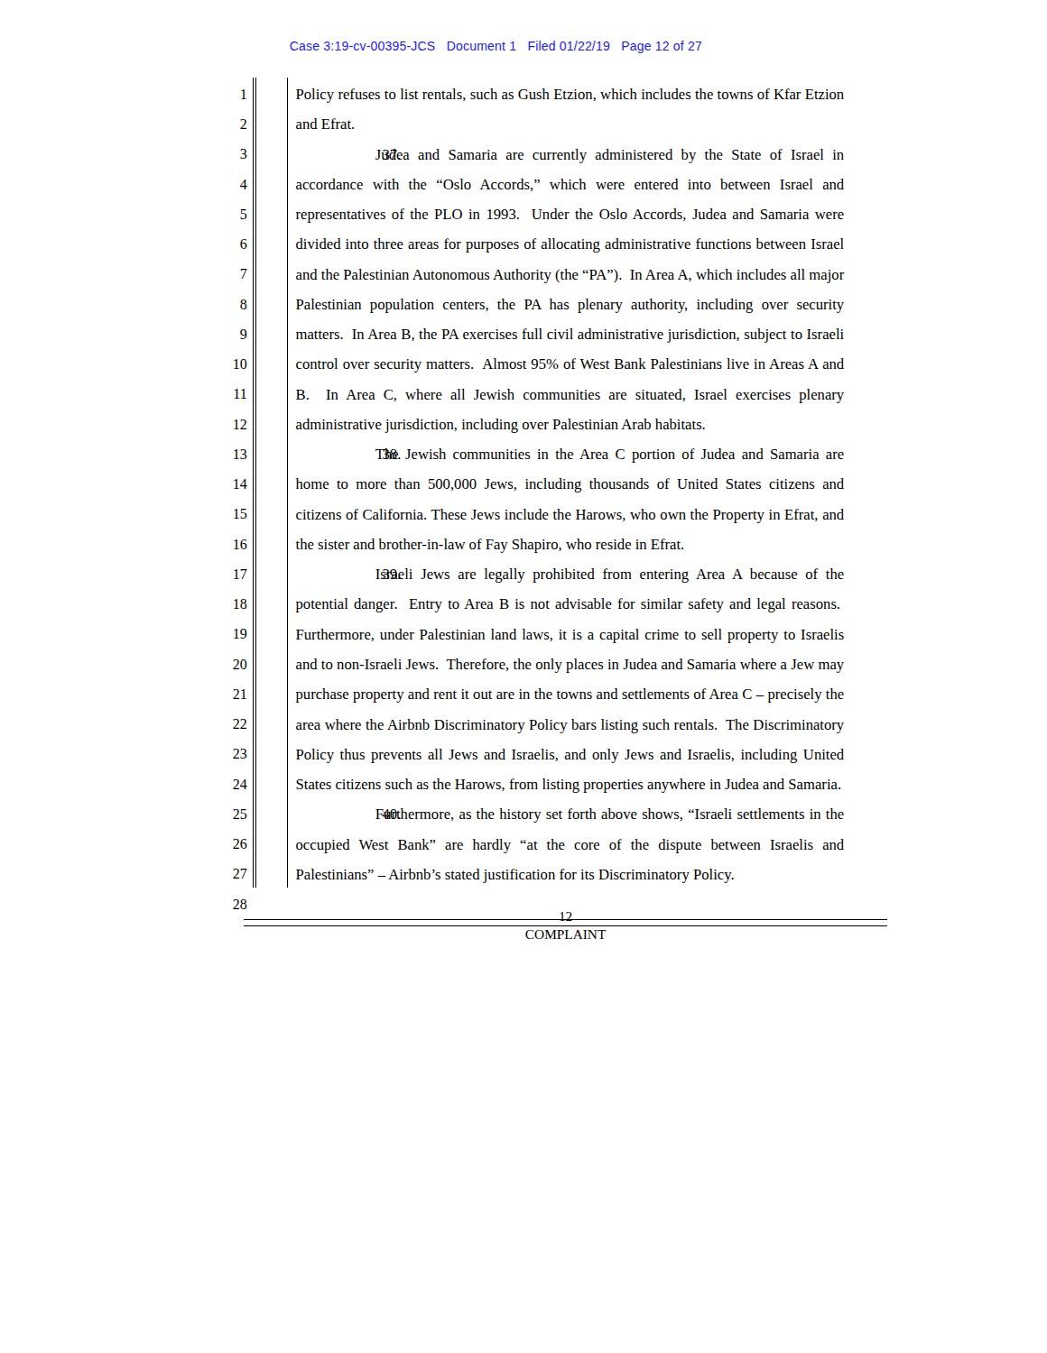Case 3:19-cv-00395-JCS Document 1 Filed 01/22/19 Page 12 of 27
1
2
3
4
5
6
7
8
9
10
11
12
13
14
15
16
17
18
19
20
21
22
23
24
25
26
27
28
Policy refuses to list rentals, such as Gush Etzion, which includes the towns of Kfar Etzion and Efrat.
37. Judea and Samaria are currently administered by the State of Israel in accordance with the “Oslo Accords,” which were entered into between Israel and representatives of the PLO in 1993. Under the Oslo Accords, Judea and Samaria were divided into three areas for purposes of allocating administrative functions between Israel and the Palestinian Autonomous Authority (the “PA”). In Area A, which includes all major Palestinian population centers, the PA has plenary authority, including over security matters. In Area B, the PA exercises full civil administrative jurisdiction, subject to Israeli control over security matters. Almost 95% of West Bank Palestinians live in Areas A and B. In Area C, where all Jewish communities are situated, Israel exercises plenary administrative jurisdiction, including over Palestinian Arab habitats.
38. The Jewish communities in the Area C portion of Judea and Samaria are home to more than 500,000 Jews, including thousands of United States citizens and citizens of California. These Jews include the Harows, who own the Property in Efrat, and the sister and brother-in-law of Fay Shapiro, who reside in Efrat.
39. Israeli Jews are legally prohibited from entering Area A because of the potential danger. Entry to Area B is not advisable for similar safety and legal reasons. Furthermore, under Palestinian land laws, it is a capital crime to sell property to Israelis and to non-Israeli Jews. Therefore, the only places in Judea and Samaria where a Jew may purchase property and rent it out are in the towns and settlements of Area C – precisely the area where the Airbnb Discriminatory Policy bars listing such rentals. The Discriminatory Policy thus prevents all Jews and Israelis, and only Jews and Israelis, including United States citizens such as the Harows, from listing properties anywhere in Judea and Samaria.
40. Furthermore, as the history set forth above shows, “Israeli settlements in the occupied West Bank” are hardly “at the core of the dispute between Israelis and Palestinians” – Airbnb’s stated justification for its Discriminatory Policy.
12 COMPLAINT